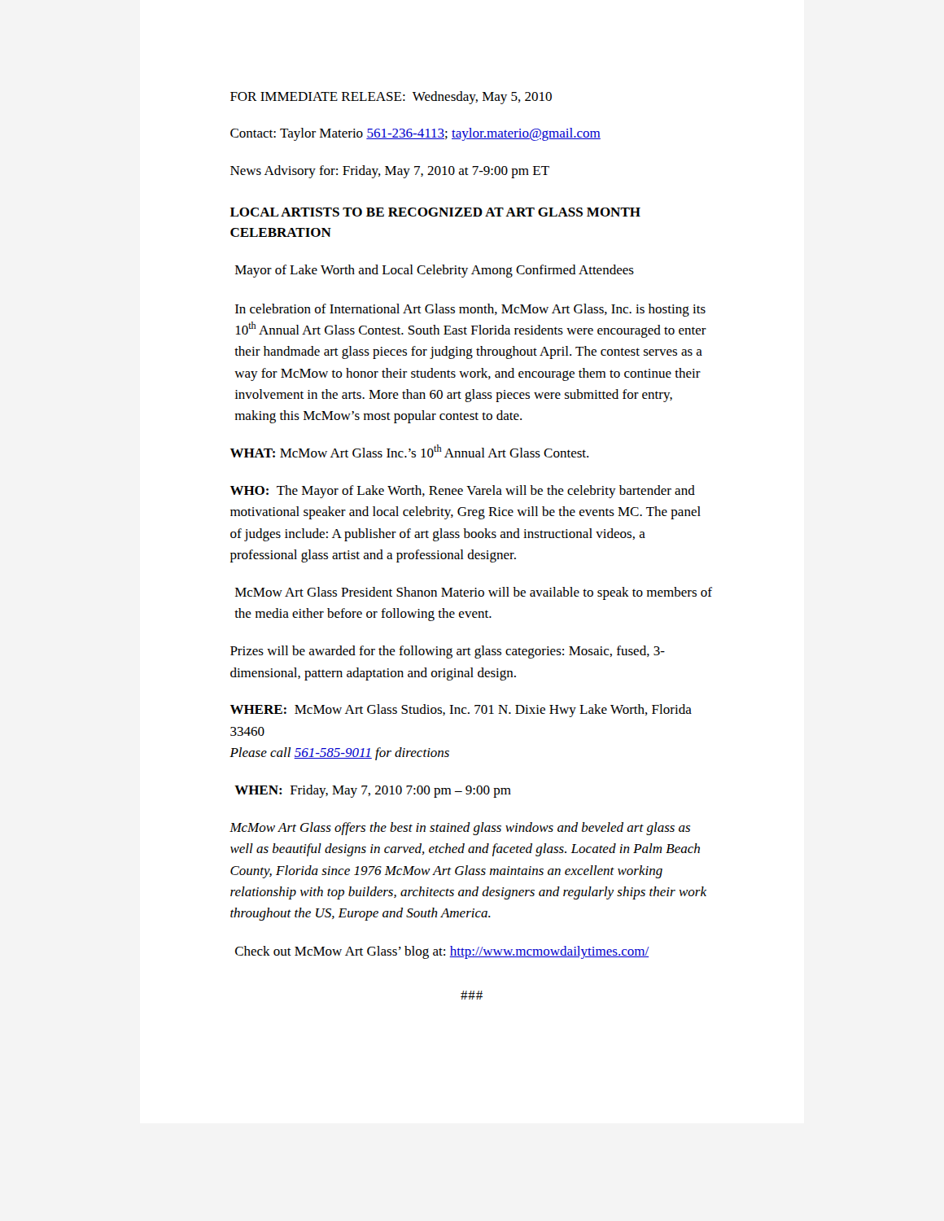FOR IMMEDIATE RELEASE: Wednesday, May 5, 2010
Contact: Taylor Materio 561-236-4113; taylor.materio@gmail.com
News Advisory for: Friday, May 7, 2010 at 7-9:00 pm ET
Local Artists to be Recognized at Art Glass Month Celebration
Mayor of Lake Worth and Local Celebrity Among Confirmed Attendees
In celebration of International Art Glass month, McMow Art Glass, Inc. is hosting its 10th Annual Art Glass Contest. South East Florida residents were encouraged to enter their handmade art glass pieces for judging throughout April. The contest serves as a way for McMow to honor their students work, and encourage them to continue their involvement in the arts. More than 60 art glass pieces were submitted for entry, making this McMow’s most popular contest to date.
WHAT: McMow Art Glass Inc.’s 10th Annual Art Glass Contest.
WHO: The Mayor of Lake Worth, Renee Varela will be the celebrity bartender and motivational speaker and local celebrity, Greg Rice will be the events MC. The panel of judges include: A publisher of art glass books and instructional videos, a professional glass artist and a professional designer.
McMow Art Glass President Shanon Materio will be available to speak to members of the media either before or following the event.
Prizes will be awarded for the following art glass categories: Mosaic, fused, 3-dimensional, pattern adaptation and original design.
WHERE: McMow Art Glass Studios, Inc. 701 N. Dixie Hwy Lake Worth, Florida 33460
Please call 561-585-9011 for directions
WHEN: Friday, May 7, 2010 7:00 pm – 9:00 pm
McMow Art Glass offers the best in stained glass windows and beveled art glass as well as beautiful designs in carved, etched and faceted glass. Located in Palm Beach County, Florida since 1976 McMow Art Glass maintains an excellent working relationship with top builders, architects and designers and regularly ships their work throughout the US, Europe and South America.
Check out McMow Art Glass’ blog at: http://www.mcmowdailytimes.com/
###